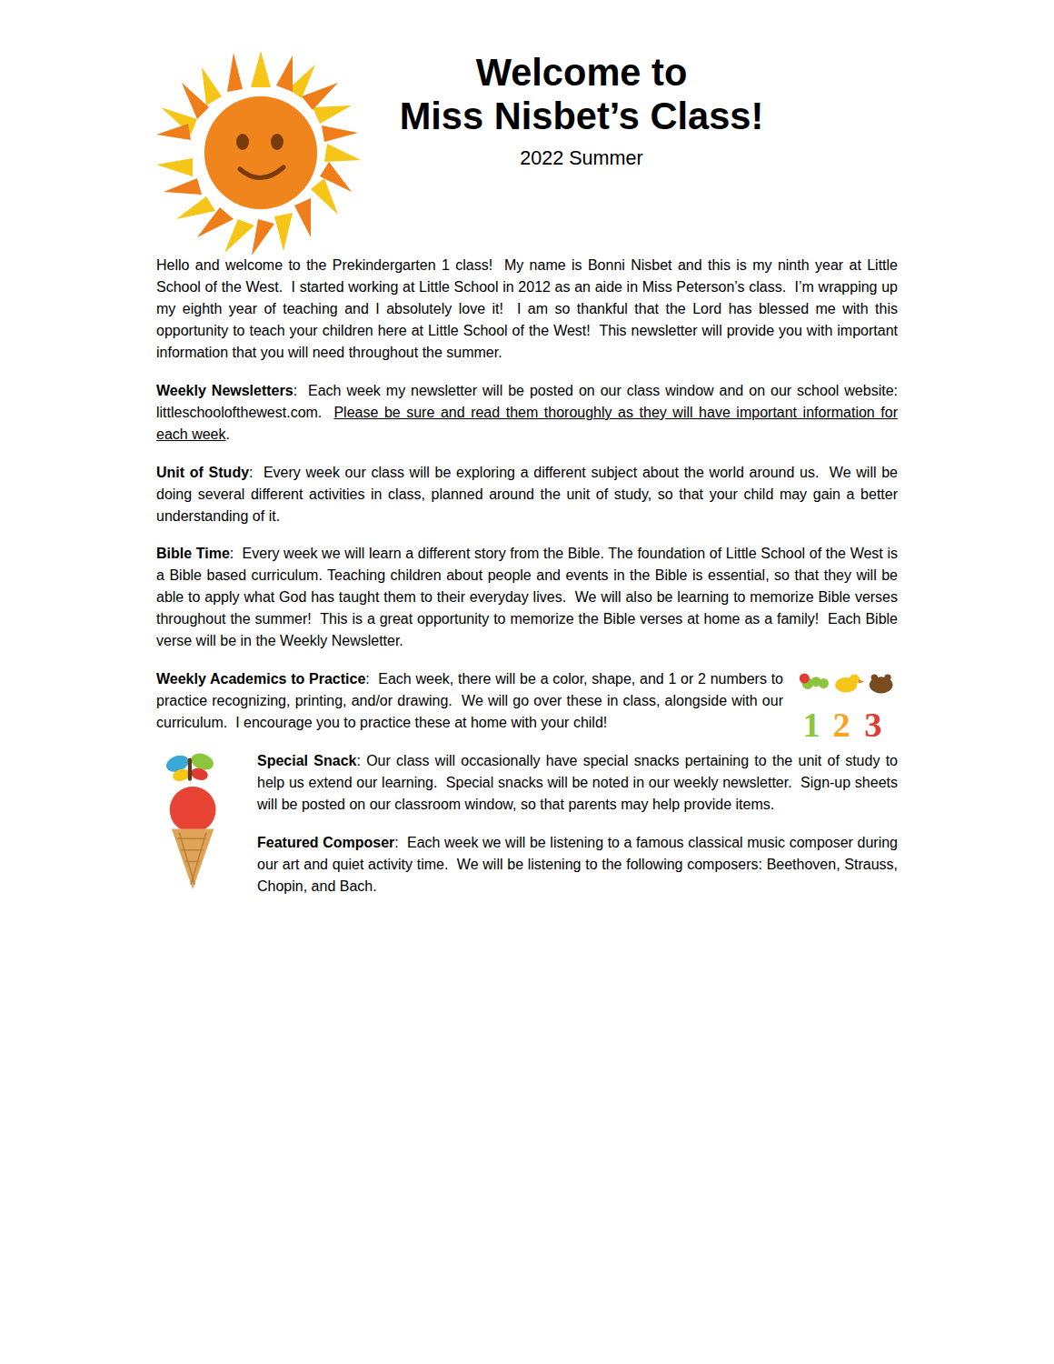Welcome to
Miss Nisbet’s Class!
2022 Summer
Hello and welcome to the Prekindergarten 1 class! My name is Bonni Nisbet and this is my ninth year at Little School of the West. I started working at Little School in 2012 as an aide in Miss Peterson’s class. I’m wrapping up my eighth year of teaching and I absolutely love it! I am so thankful that the Lord has blessed me with this opportunity to teach your children here at Little School of the West! This newsletter will provide you with important information that you will need throughout the summer.
Weekly Newsletters: Each week my newsletter will be posted on our class window and on our school website: littleschoolofthewest.com. Please be sure and read them thoroughly as they will have important information for each week.
Unit of Study: Every week our class will be exploring a different subject about the world around us. We will be doing several different activities in class, planned around the unit of study, so that your child may gain a better understanding of it.
Bible Time: Every week we will learn a different story from the Bible. The foundation of Little School of the West is a Bible based curriculum. Teaching children about people and events in the Bible is essential, so that they will be able to apply what God has taught them to their everyday lives. We will also be learning to memorize Bible verses throughout the summer! This is a great opportunity to memorize the Bible verses at home as a family! Each Bible verse will be in the Weekly Newsletter.
1 2 3
Weekly Academics to Practice: Each week, there will be a color, shape, and 1 or 2 numbers to practice recognizing, printing, and/or drawing. We will go over these in class, alongside with our curriculum. I encourage you to practice these at home with your child!
Special Snack: Our class will occasionally have special snacks pertaining to the unit of study to help us extend our learning. Special snacks will be noted in our weekly newsletter. Sign-up sheets will be posted on our classroom window, so that parents may help provide items.
Featured Composer: Each week we will be listening to a famous classical music composer during our art and quiet activity time. We will be listening to the following composers: Beethoven, Strauss, Chopin, and Bach.